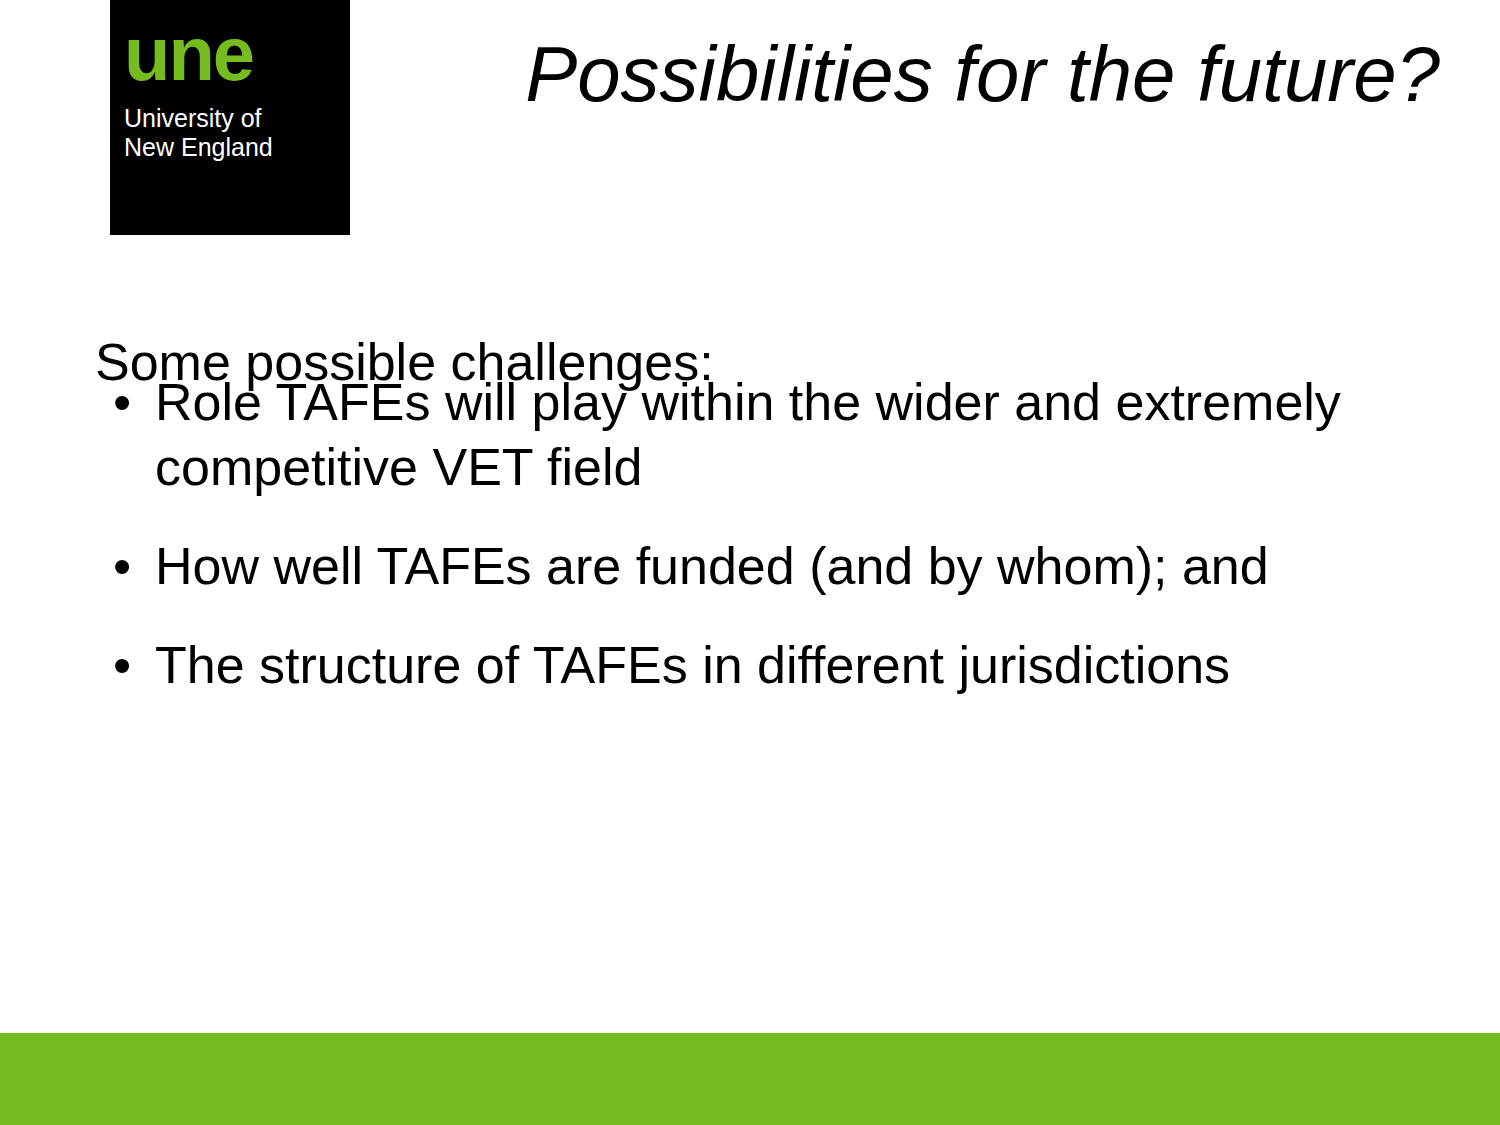une
University of
New England
Possibilities for the future?
Some possible challenges:
Role TAFEs will play within the wider and extremely competitive VET field
How well TAFEs are funded (and by whom); and
The structure of TAFEs in different jurisdictions